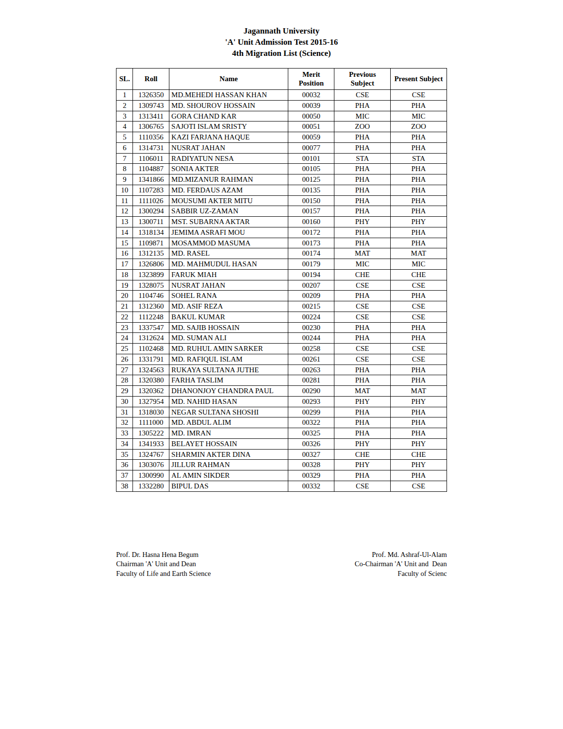Jagannath University
'A' Unit Admission Test 2015-16
4th Migration List (Science)
| SL. | Roll | Name | Merit Position | Previous Subject | Present Subject |
| --- | --- | --- | --- | --- | --- |
| 1 | 1326350 | MD.MEHEDI HASSAN KHAN | 00032 | CSE | CSE |
| 2 | 1309743 | MD. SHOUROV HOSSAIN | 00039 | PHA | PHA |
| 3 | 1313411 | GORA CHAND KAR | 00050 | MIC | MIC |
| 4 | 1306765 | SAJOTI ISLAM SRISTY | 00051 | ZOO | ZOO |
| 5 | 1110356 | KAZI FARJANA HAQUE | 00059 | PHA | PHA |
| 6 | 1314731 | NUSRAT JAHAN | 00077 | PHA | PHA |
| 7 | 1106011 | RADIYATUN NESA | 00101 | STA | STA |
| 8 | 1104887 | SONIA AKTER | 00105 | PHA | PHA |
| 9 | 1341866 | MD.MIZANUR RAHMAN | 00125 | PHA | PHA |
| 10 | 1107283 | MD. FERDAUS AZAM | 00135 | PHA | PHA |
| 11 | 1111026 | MOUSUMI AKTER MITU | 00150 | PHA | PHA |
| 12 | 1300294 | SABBIR UZ-ZAMAN | 00157 | PHA | PHA |
| 13 | 1300711 | MST. SUBARNA AKTAR | 00160 | PHY | PHY |
| 14 | 1318134 | JEMIMA ASRAFI MOU | 00172 | PHA | PHA |
| 15 | 1109871 | MOSAMMOD MASUMA | 00173 | PHA | PHA |
| 16 | 1312135 | MD. RASEL | 00174 | MAT | MAT |
| 17 | 1326806 | MD. MAHMUDUL HASAN | 00179 | MIC | MIC |
| 18 | 1323899 | FARUK MIAH | 00194 | CHE | CHE |
| 19 | 1328075 | NUSRAT JAHAN | 00207 | CSE | CSE |
| 20 | 1104746 | SOHEL RANA | 00209 | PHA | PHA |
| 21 | 1312360 | MD. ASIF REZA | 00215 | CSE | CSE |
| 22 | 1112248 | BAKUL KUMAR | 00224 | CSE | CSE |
| 23 | 1337547 | MD. SAJIB HOSSAIN | 00230 | PHA | PHA |
| 24 | 1312624 | MD. SUMAN ALI | 00244 | PHA | PHA |
| 25 | 1102468 | MD. RUHUL AMIN SARKER | 00258 | CSE | CSE |
| 26 | 1331791 | MD. RAFIQUL ISLAM | 00261 | CSE | CSE |
| 27 | 1324563 | RUKAYA SULTANA JUTHE | 00263 | PHA | PHA |
| 28 | 1320380 | FARHA TASLIM | 00281 | PHA | PHA |
| 29 | 1320362 | DHANONJOY CHANDRA PAUL | 00290 | MAT | MAT |
| 30 | 1327954 | MD. NAHID HASAN | 00293 | PHY | PHY |
| 31 | 1318030 | NEGAR SULTANA SHOSHI | 00299 | PHA | PHA |
| 32 | 1111000 | MD. ABDUL ALIM | 00322 | PHA | PHA |
| 33 | 1305222 | MD. IMRAN | 00325 | PHA | PHA |
| 34 | 1341933 | BELAYET HOSSAIN | 00326 | PHY | PHY |
| 35 | 1324767 | SHARMIN AKTER DINA | 00327 | CHE | CHE |
| 36 | 1303076 | JILLUR RAHMAN | 00328 | PHY | PHY |
| 37 | 1300990 | AL AMIN SIKDER | 00329 | PHA | PHA |
| 38 | 1332280 | BIPUL DAS | 00332 | CSE | CSE |
Prof. Dr. Hasna Hena Begum
Chairman 'A' Unit and Dean
Faculty of Life and Earth Science
Prof. Md. Ashraf-Ul-Alam
Co-Chairman 'A' Unit and Dean
Faculty of Scienc